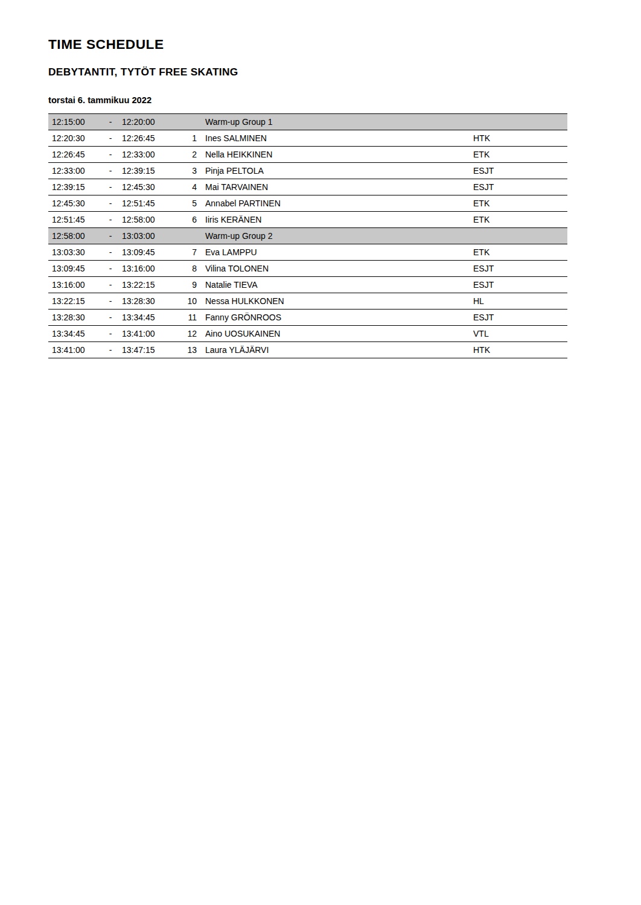TIME SCHEDULE
DEBYTANTIT, TYTÖT FREE SKATING
torstai 6. tammikuu 2022
| 12:15:00 | - | 12:20:00 | | Warm-up Group 1 |
| 12:20:30 | - | 12:26:45 | 1 | Ines SALMINEN | HTK |
| 12:26:45 | - | 12:33:00 | 2 | Nella HEIKKINEN | ETK |
| 12:33:00 | - | 12:39:15 | 3 | Pinja PELTOLA | ESJT |
| 12:39:15 | - | 12:45:30 | 4 | Mai TARVAINEN | ESJT |
| 12:45:30 | - | 12:51:45 | 5 | Annabel PARTINEN | ETK |
| 12:51:45 | - | 12:58:00 | 6 | Iiris KERÄNEN | ETK |
| 12:58:00 | - | 13:03:00 | | Warm-up Group 2 |
| 13:03:30 | - | 13:09:45 | 7 | Eva LAMPPU | ETK |
| 13:09:45 | - | 13:16:00 | 8 | Vilina TOLONEN | ESJT |
| 13:16:00 | - | 13:22:15 | 9 | Natalie TIEVA | ESJT |
| 13:22:15 | - | 13:28:30 | 10 | Nessa HULKKONEN | HL |
| 13:28:30 | - | 13:34:45 | 11 | Fanny GRÖNROOS | ESJT |
| 13:34:45 | - | 13:41:00 | 12 | Aino UOSUKAINEN | VTL |
| 13:41:00 | - | 13:47:15 | 13 | Laura YLÄJÄRVI | HTK |